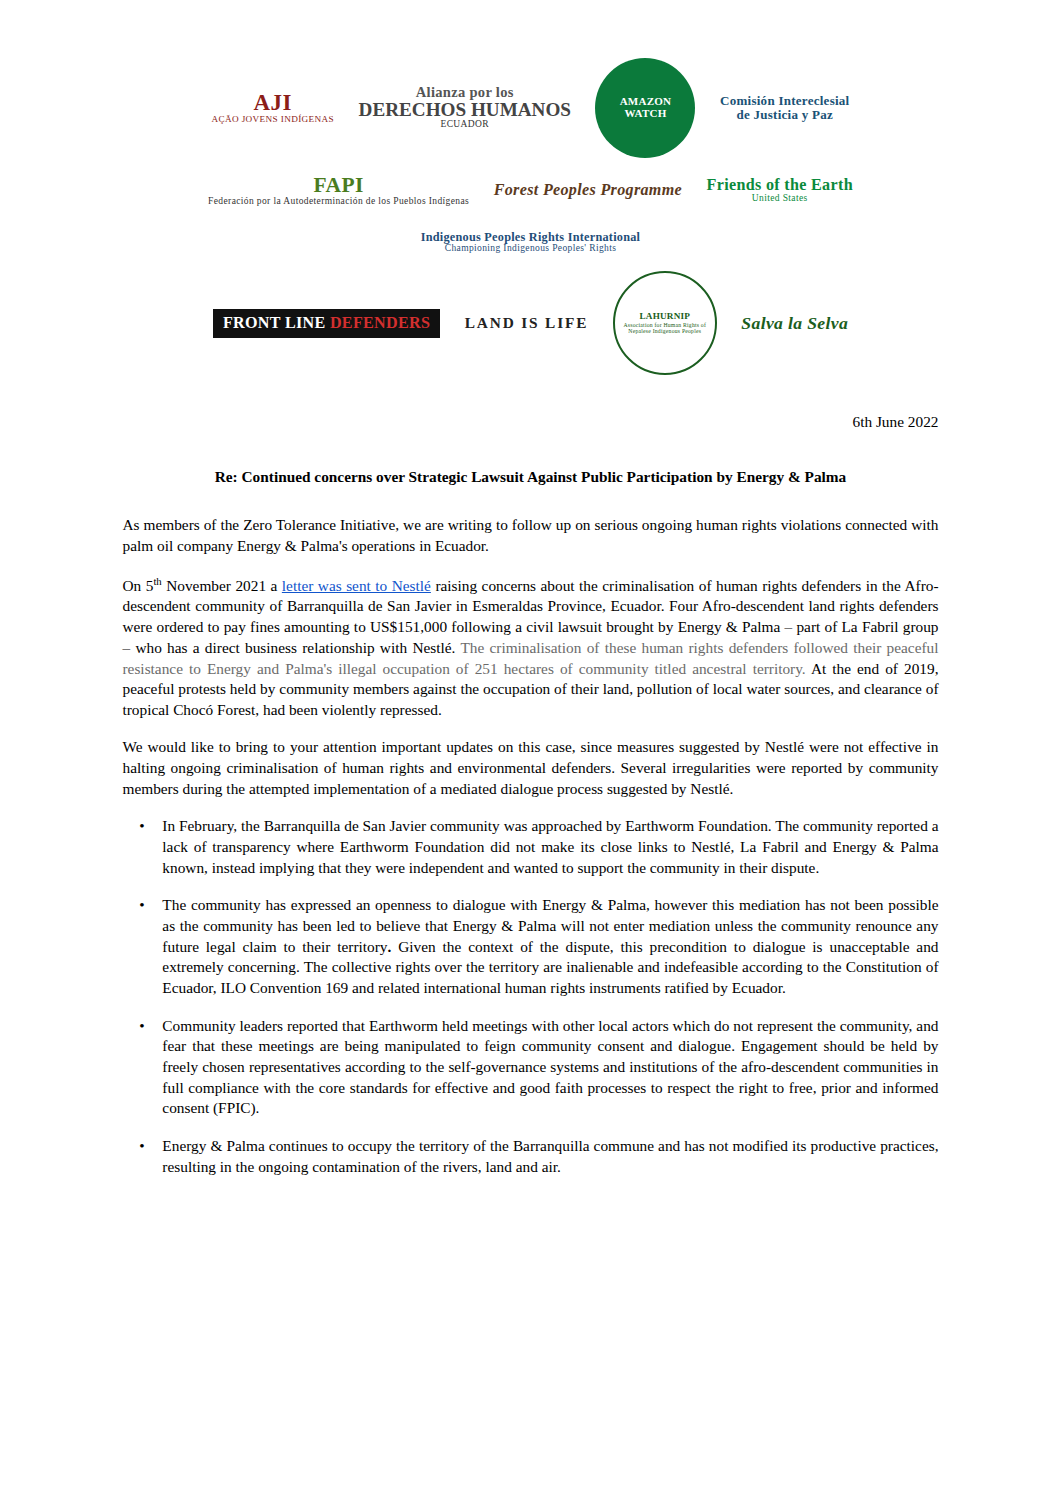AJI
AÇÃO JOVENS INDÍGENAS
Alianza por los
DERECHOS HUMANOS
ECUADOR
AMAZON WATCH
Comisión Intereclesial
de Justicia y Paz
FAPI
Federación por la Autodeterminación de los Pueblos Indígenas
Forest Peoples Programme
Friends of the Earth
United States
Indigenous Peoples Rights International
Championing Indigenous Peoples' Rights
FRONT LINE DEFENDERS
LAND IS LIFE
LAHURNIP
Association for Human Rights of Nepalese Indigenous Peoples
Salva la Selva
6th June 2022
Re: Continued concerns over Strategic Lawsuit Against Public Participation by Energy & Palma
As members of the Zero Tolerance Initiative, we are writing to follow up on serious ongoing human rights violations connected with palm oil company Energy & Palma's operations in Ecuador.
On 5th November 2021 a letter was sent to Nestlé raising concerns about the criminalisation of human rights defenders in the Afro-descendent community of Barranquilla de San Javier in Esmeraldas Province, Ecuador. Four Afro-descendent land rights defenders were ordered to pay fines amounting to US$151,000 following a civil lawsuit brought by Energy & Palma – part of La Fabril group – who has a direct business relationship with Nestlé. The criminalisation of these human rights defenders followed their peaceful resistance to Energy and Palma's illegal occupation of 251 hectares of community titled ancestral territory. At the end of 2019, peaceful protests held by community members against the occupation of their land, pollution of local water sources, and clearance of tropical Chocó Forest, had been violently repressed.
We would like to bring to your attention important updates on this case, since measures suggested by Nestlé were not effective in halting ongoing criminalisation of human rights and environmental defenders. Several irregularities were reported by community members during the attempted implementation of a mediated dialogue process suggested by Nestlé.
In February, the Barranquilla de San Javier community was approached by Earthworm Foundation. The community reported a lack of transparency where Earthworm Foundation did not make its close links to Nestlé, La Fabril and Energy & Palma known, instead implying that they were independent and wanted to support the community in their dispute.
The community has expressed an openness to dialogue with Energy & Palma, however this mediation has not been possible as the community has been led to believe that Energy & Palma will not enter mediation unless the community renounce any future legal claim to their territory. Given the context of the dispute, this precondition to dialogue is unacceptable and extremely concerning. The collective rights over the territory are inalienable and indefeasible according to the Constitution of Ecuador, ILO Convention 169 and related international human rights instruments ratified by Ecuador.
Community leaders reported that Earthworm held meetings with other local actors which do not represent the community, and fear that these meetings are being manipulated to feign community consent and dialogue. Engagement should be held by freely chosen representatives according to the self-governance systems and institutions of the afro-descendent communities in full compliance with the core standards for effective and good faith processes to respect the right to free, prior and informed consent (FPIC).
Energy & Palma continues to occupy the territory of the Barranquilla commune and has not modified its productive practices, resulting in the ongoing contamination of the rivers, land and air.